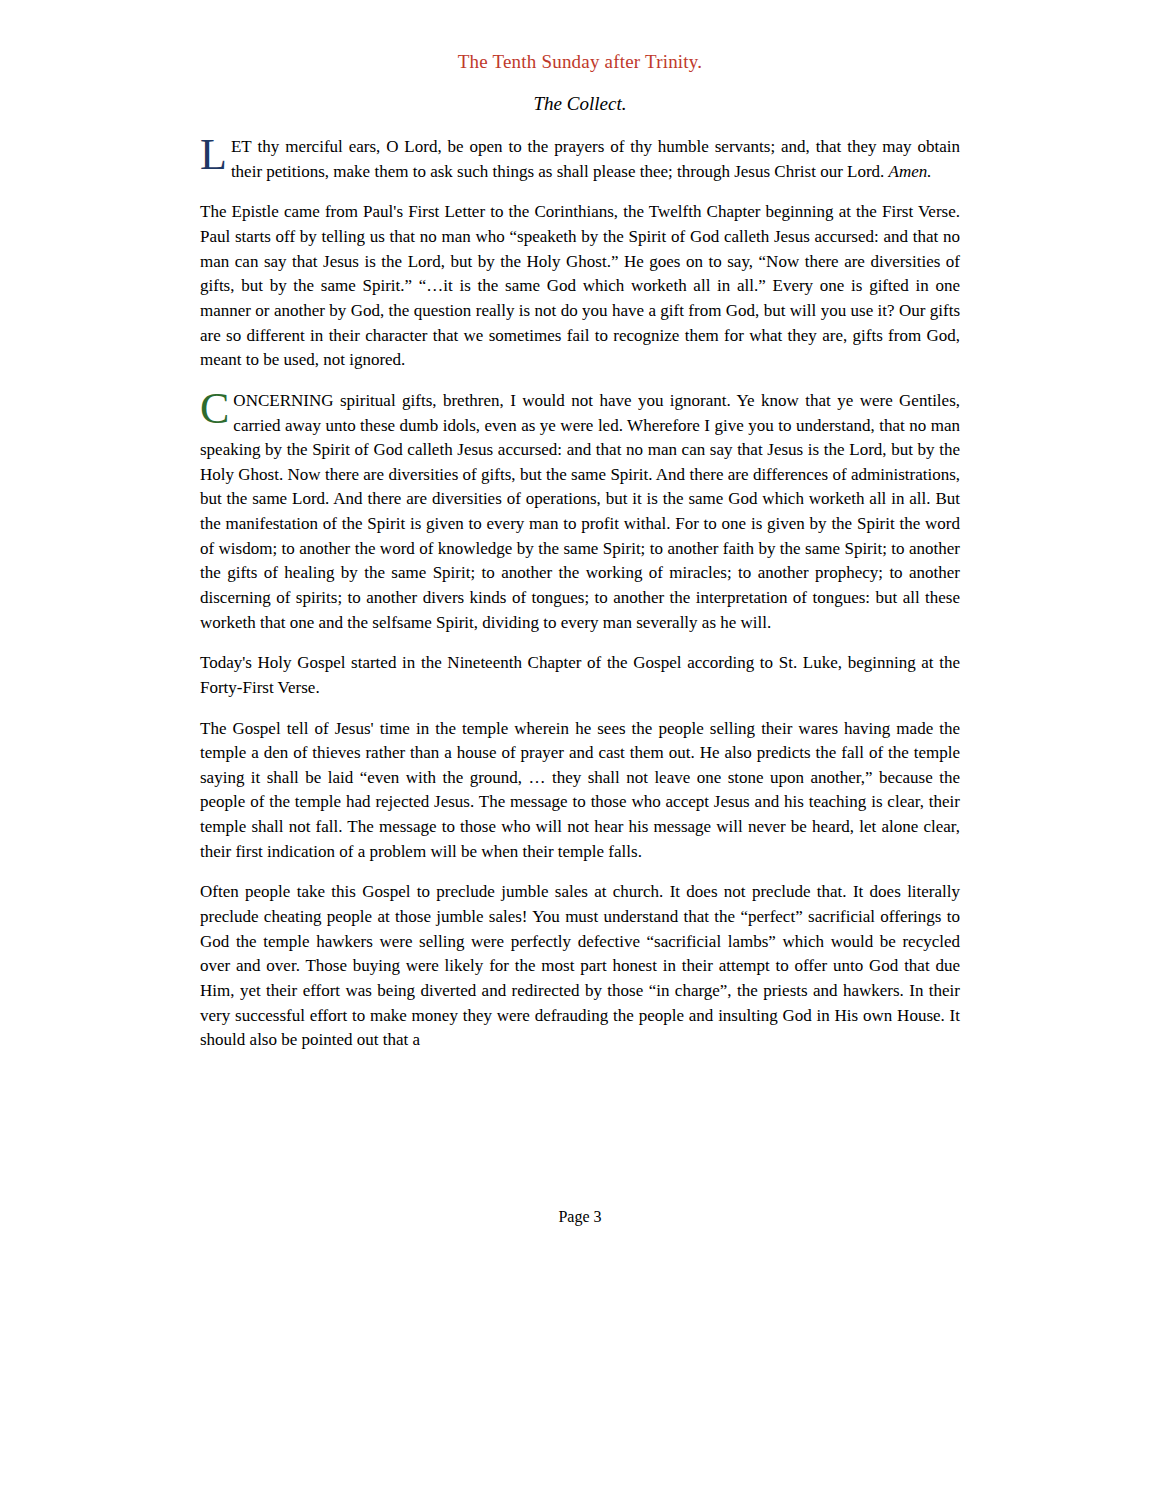The Tenth Sunday after Trinity.
The Collect.
LET thy merciful ears, O Lord, be open to the prayers of thy humble servants; and, that they may obtain their petitions, make them to ask such things as shall please thee; through Jesus Christ our Lord. Amen.
The Epistle came from Paul's First Letter to the Corinthians, the Twelfth Chapter beginning at the First Verse. Paul starts off by telling us that no man who “speaketh by the Spirit of God calleth Jesus accursed: and that no man can say that Jesus is the Lord, but by the Holy Ghost.” He goes on to say, “Now there are diversities of gifts, but by the same Spirit.” “…it is the same God which worketh all in all.” Every one is gifted in one manner or another by God, the question really is not do you have a gift from God, but will you use it? Our gifts are so different in their character that we sometimes fail to recognize them for what they are, gifts from God, meant to be used, not ignored.
CONCERNING spiritual gifts, brethren, I would not have you ignorant. Ye know that ye were Gentiles, carried away unto these dumb idols, even as ye were led. Wherefore I give you to understand, that no man speaking by the Spirit of God calleth Jesus accursed: and that no man can say that Jesus is the Lord, but by the Holy Ghost. Now there are diversities of gifts, but the same Spirit. And there are differences of administrations, but the same Lord. And there are diversities of operations, but it is the same God which worketh all in all. But the manifestation of the Spirit is given to every man to profit withal. For to one is given by the Spirit the word of wisdom; to another the word of knowledge by the same Spirit; to another faith by the same Spirit; to another the gifts of healing by the same Spirit; to another the working of miracles; to another prophecy; to another discerning of spirits; to another divers kinds of tongues; to another the interpretation of tongues: but all these worketh that one and the selfsame Spirit, dividing to every man severally as he will.
Today's Holy Gospel started in the Nineteenth Chapter of the Gospel according to St. Luke, beginning at the Forty-First Verse.
The Gospel tell of Jesus' time in the temple wherein he sees the people selling their wares having made the temple a den of thieves rather than a house of prayer and cast them out. He also predicts the fall of the temple saying it shall be laid “even with the ground, … they shall not leave one stone upon another,” because the people of the temple had rejected Jesus. The message to those who accept Jesus and his teaching is clear, their temple shall not fall. The message to those who will not hear his message will never be heard, let alone clear, their first indication of a problem will be when their temple falls.
Often people take this Gospel to preclude jumble sales at church. It does not preclude that. It does literally preclude cheating people at those jumble sales! You must understand that the “perfect” sacrificial offerings to God the temple hawkers were selling were perfectly defective “sacrificial lambs” which would be recycled over and over. Those buying were likely for the most part honest in their attempt to offer unto God that due Him, yet their effort was being diverted and redirected by those “in charge”, the priests and hawkers. In their very successful effort to make money they were defrauding the people and insulting God in His own House. It should also be pointed out that a
Page 3